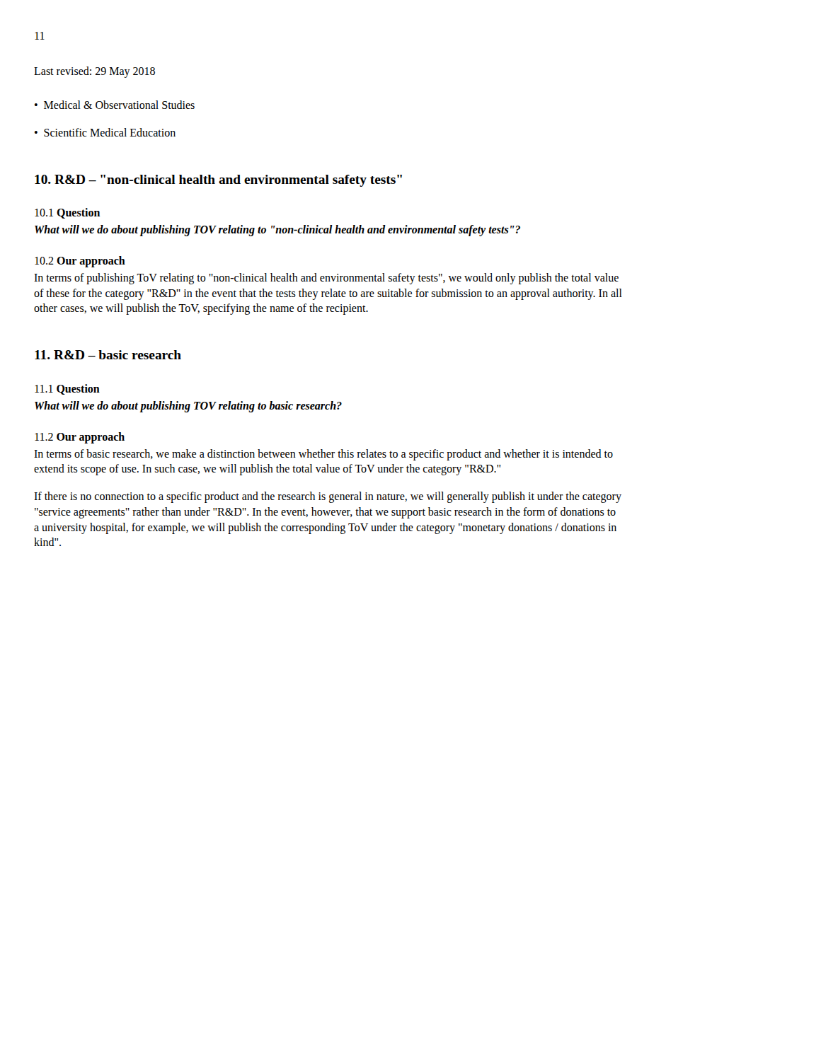11
Last revised: 29 May 2018
Medical & Observational Studies
Scientific Medical Education
10. R&D – "non-clinical health and environmental safety tests"
10.1 Question
What will we do about publishing TOV relating to "non-clinical health and environmental safety tests"?
10.2 Our approach
In terms of publishing ToV relating to "non-clinical health and environmental safety tests", we would only publish the total value of these for the category "R&D" in the event that the tests they relate to are suitable for submission to an approval authority. In all other cases, we will publish the ToV, specifying the name of the recipient.
11. R&D – basic research
11.1 Question
What will we do about publishing TOV relating to basic research?
11.2 Our approach
In terms of basic research, we make a distinction between whether this relates to a specific product and whether it is intended to extend its scope of use. In such case, we will publish the total value of ToV under the category "R&D."
If there is no connection to a specific product and the research is general in nature, we will generally publish it under the category "service agreements" rather than under "R&D". In the event, however, that we support basic research in the form of donations to a university hospital, for example, we will publish the corresponding ToV under the category "monetary donations / donations in kind".